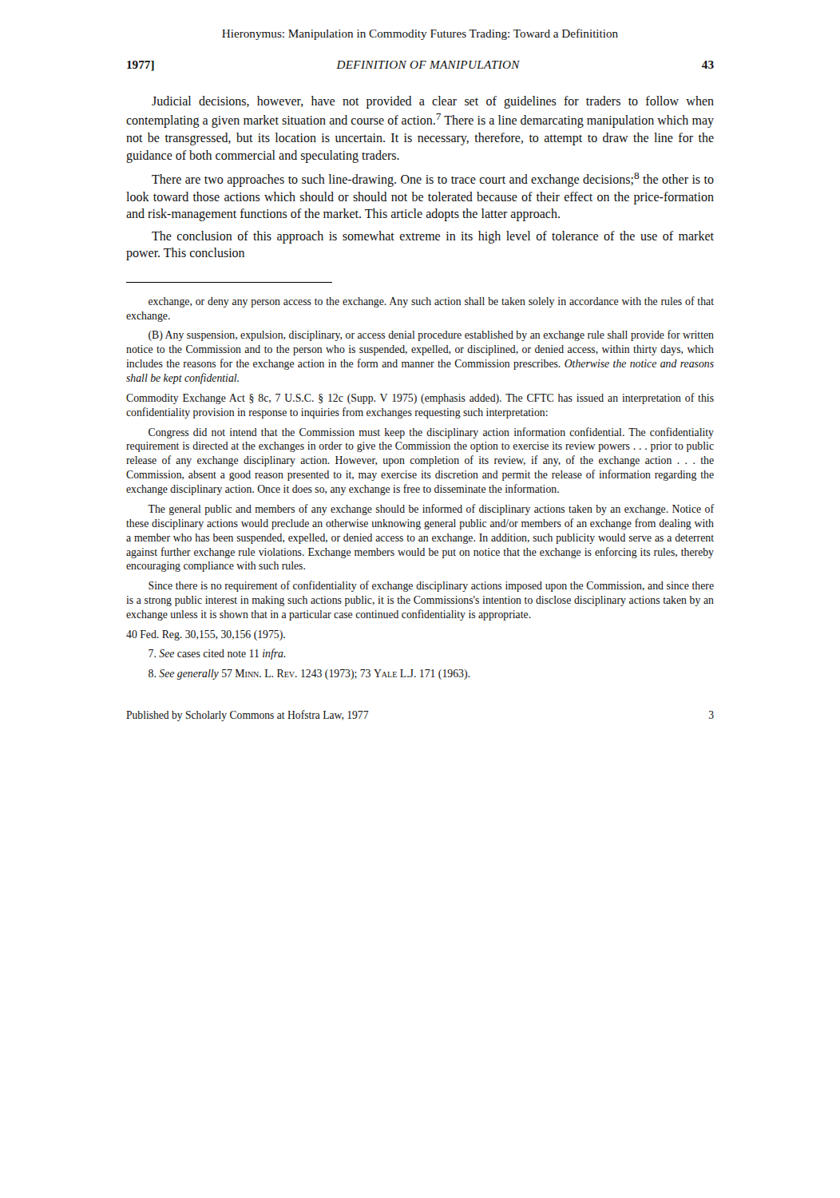Hieronymus: Manipulation in Commodity Futures Trading: Toward a Definitition
1977] DEFINITION OF MANIPULATION 43
Judicial decisions, however, have not provided a clear set of guidelines for traders to follow when contemplating a given market situation and course of action.7 There is a line demarcating manipulation which may not be transgressed, but its location is uncertain. It is necessary, therefore, to attempt to draw the line for the guidance of both commercial and speculating traders.
There are two approaches to such line-drawing. One is to trace court and exchange decisions;8 the other is to look toward those actions which should or should not be tolerated because of their effect on the price-formation and risk-management functions of the market. This article adopts the latter approach.
The conclusion of this approach is somewhat extreme in its high level of tolerance of the use of market power. This conclusion
exchange, or deny any person access to the exchange. Any such action shall be taken solely in accordance with the rules of that exchange.
(B) Any suspension, expulsion, disciplinary, or access denial procedure established by an exchange rule shall provide for written notice to the Commission and to the person who is suspended, expelled, or disciplined, or denied access, within thirty days, which includes the reasons for the exchange action in the form and manner the Commission prescribes. Otherwise the notice and reasons shall be kept confidential.
Commodity Exchange Act § 8c, 7 U.S.C. § 12c (Supp. V 1975) (emphasis added). The CFTC has issued an interpretation of this confidentiality provision in response to inquiries from exchanges requesting such interpretation:
Congress did not intend that the Commission must keep the disciplinary action information confidential. The confidentiality requirement is directed at the exchanges in order to give the Commission the option to exercise its review powers . . . prior to public release of any exchange disciplinary action. However, upon completion of its review, if any, of the exchange action . . . the Commission, absent a good reason presented to it, may exercise its discretion and permit the release of information regarding the exchange disciplinary action. Once it does so, any exchange is free to disseminate the information.
The general public and members of any exchange should be informed of disciplinary actions taken by an exchange. Notice of these disciplinary actions would preclude an otherwise unknowing general public and/or members of an exchange from dealing with a member who has been suspended, expelled, or denied access to an exchange. In addition, such publicity would serve as a deterrent against further exchange rule violations. Exchange members would be put on notice that the exchange is enforcing its rules, thereby encouraging compliance with such rules.
Since there is no requirement of confidentiality of exchange disciplinary actions imposed upon the Commission, and since there is a strong public interest in making such actions public, it is the Commissions's intention to disclose disciplinary actions taken by an exchange unless it is shown that in a particular case continued confidentiality is appropriate.
40 Fed. Reg. 30,155, 30,156 (1975).
7. See cases cited note 11 infra.
8. See generally 57 Minn. L. Rev. 1243 (1973); 73 Yale L.J. 171 (1963).
Published by Scholarly Commons at Hofstra Law, 1977 3